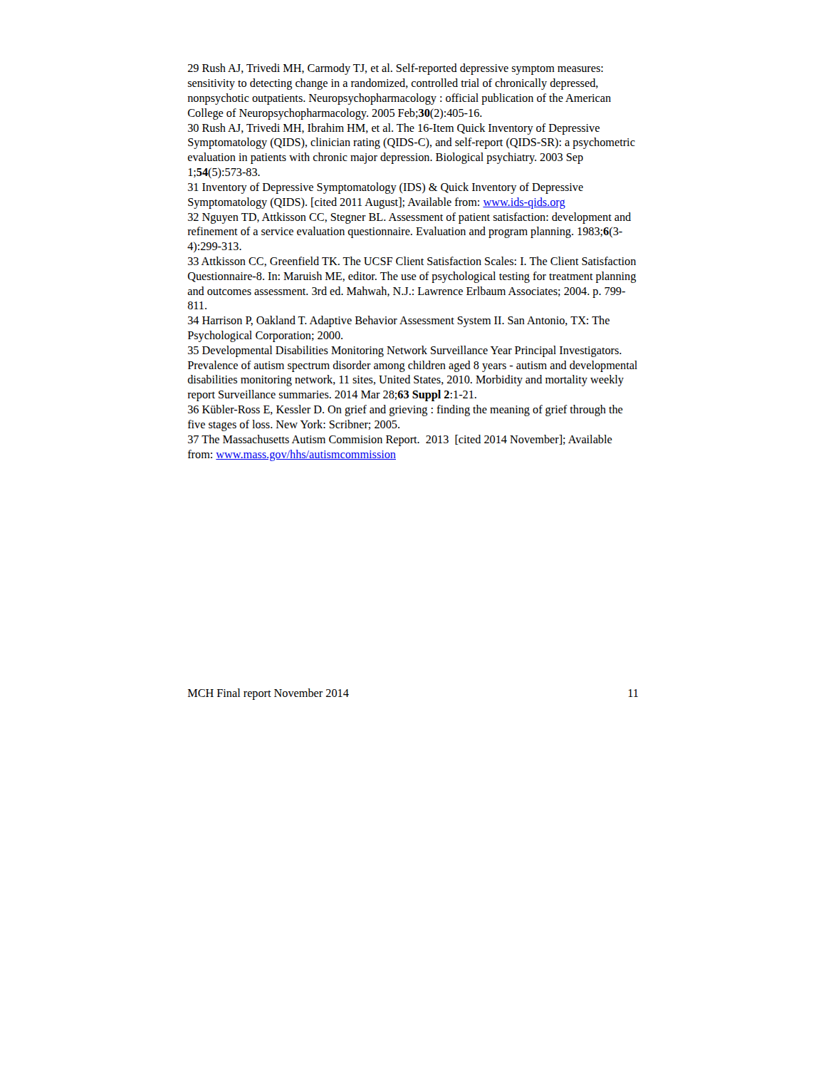29 Rush AJ, Trivedi MH, Carmody TJ, et al. Self-reported depressive symptom measures: sensitivity to detecting change in a randomized, controlled trial of chronically depressed, nonpsychotic outpatients. Neuropsychopharmacology : official publication of the American College of Neuropsychopharmacology. 2005 Feb;30(2):405-16.
30 Rush AJ, Trivedi MH, Ibrahim HM, et al. The 16-Item Quick Inventory of Depressive Symptomatology (QIDS), clinician rating (QIDS-C), and self-report (QIDS-SR): a psychometric evaluation in patients with chronic major depression. Biological psychiatry. 2003 Sep 1;54(5):573-83.
31 Inventory of Depressive Symptomatology (IDS) & Quick Inventory of Depressive Symptomatology (QIDS). [cited 2011 August]; Available from: www.ids-qids.org
32 Nguyen TD, Attkisson CC, Stegner BL. Assessment of patient satisfaction: development and refinement of a service evaluation questionnaire. Evaluation and program planning. 1983;6(3-4):299-313.
33 Attkisson CC, Greenfield TK. The UCSF Client Satisfaction Scales: I. The Client Satisfaction Questionnaire-8. In: Maruish ME, editor. The use of psychological testing for treatment planning and outcomes assessment. 3rd ed. Mahwah, N.J.: Lawrence Erlbaum Associates; 2004. p. 799-811.
34 Harrison P, Oakland T. Adaptive Behavior Assessment System II. San Antonio, TX: The Psychological Corporation; 2000.
35 Developmental Disabilities Monitoring Network Surveillance Year Principal Investigators. Prevalence of autism spectrum disorder among children aged 8 years - autism and developmental disabilities monitoring network, 11 sites, United States, 2010. Morbidity and mortality weekly report Surveillance summaries. 2014 Mar 28;63 Suppl 2:1-21.
36 Kübler-Ross E, Kessler D. On grief and grieving : finding the meaning of grief through the five stages of loss. New York: Scribner; 2005.
37 The Massachusetts Autism Commision Report. 2013 [cited 2014 November]; Available from: www.mass.gov/hhs/autismcommission
MCH Final report November 2014 11